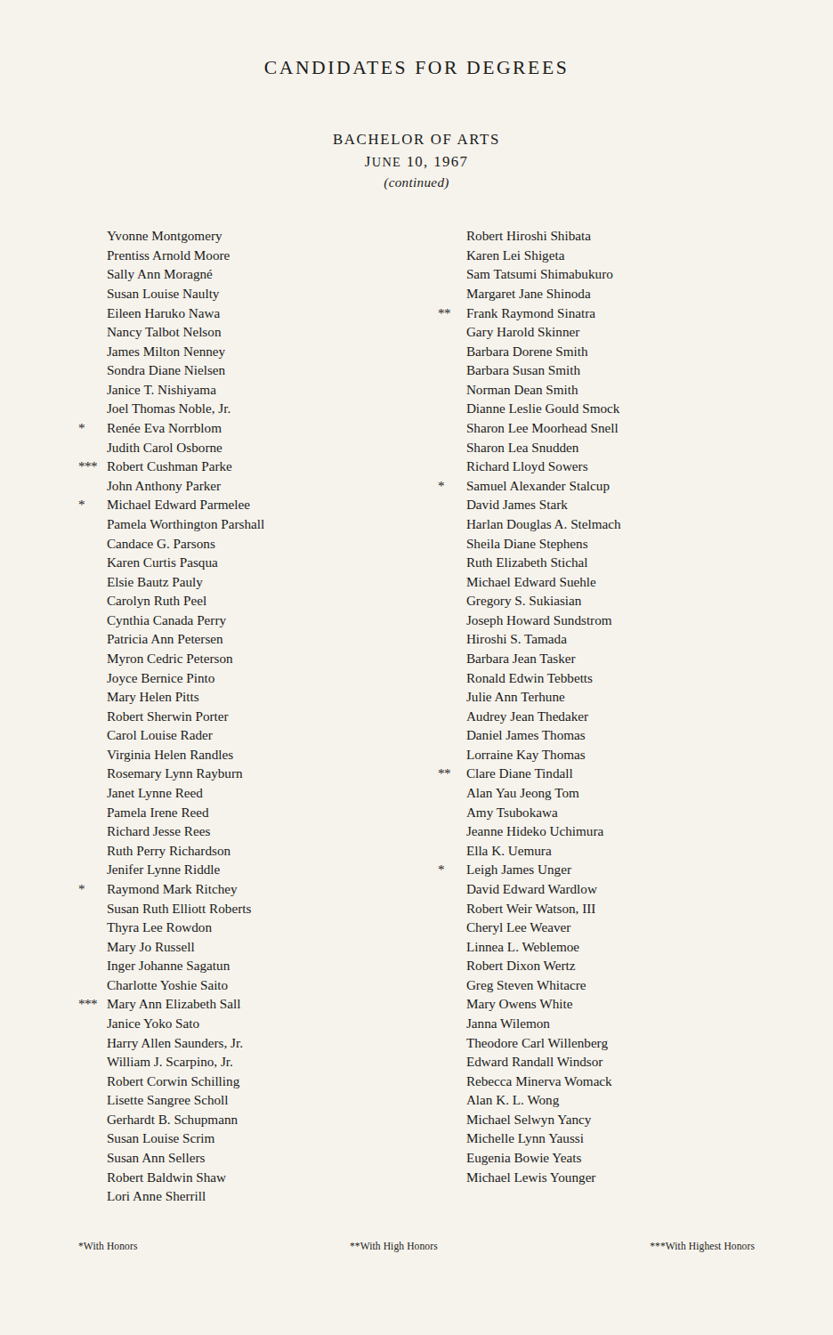CANDIDATES FOR DEGREES
BACHELOR OF ARTS JUNE 10, 1967 (continued)
Yvonne Montgomery
Prentiss Arnold Moore
Sally Ann Moragné
Susan Louise Naulty
Eileen Haruko Nawa
Nancy Talbot Nelson
James Milton Nenney
Sondra Diane Nielsen
Janice T. Nishiyama
Joel Thomas Noble, Jr.
*Renée Eva Norrblom
Judith Carol Osborne
***Robert Cushman Parke
John Anthony Parker
*Michael Edward Parmelee
Pamela Worthington Parshall
Candace G. Parsons
Karen Curtis Pasqua
Elsie Bautz Pauly
Carolyn Ruth Peel
Cynthia Canada Perry
Patricia Ann Petersen
Myron Cedric Peterson
Joyce Bernice Pinto
Mary Helen Pitts
Robert Sherwin Porter
Carol Louise Rader
Virginia Helen Randles
Rosemary Lynn Rayburn
Janet Lynne Reed
Pamela Irene Reed
Richard Jesse Rees
Ruth Perry Richardson
Jenifer Lynne Riddle
*Raymond Mark Ritchey
Susan Ruth Elliott Roberts
Thyra Lee Rowdon
Mary Jo Russell
Inger Johanne Sagatun
Charlotte Yoshie Saito
***Mary Ann Elizabeth Sall
Janice Yoko Sato
Harry Allen Saunders, Jr.
William J. Scarpino, Jr.
Robert Corwin Schilling
Lisette Sangree Scholl
Gerhardt B. Schupmann
Susan Louise Scrim
Susan Ann Sellers
Robert Baldwin Shaw
Lori Anne Sherrill
Robert Hiroshi Shibata
Karen Lei Shigeta
Sam Tatsumi Shimabukuro
Margaret Jane Shinoda
**Frank Raymond Sinatra
Gary Harold Skinner
Barbara Dorene Smith
Barbara Susan Smith
Norman Dean Smith
Dianne Leslie Gould Smock
Sharon Lee Moorhead Snell
Sharon Lea Snudden
Richard Lloyd Sowers
*Samuel Alexander Stalcup
David James Stark
Harlan Douglas A. Stelmach
Sheila Diane Stephens
Ruth Elizabeth Stichal
Michael Edward Suehle
Gregory S. Sukiasian
Joseph Howard Sundstrom
Hiroshi S. Tamada
Barbara Jean Tasker
Ronald Edwin Tebbetts
Julie Ann Terhune
Audrey Jean Thedaker
Daniel James Thomas
Lorraine Kay Thomas
**Clare Diane Tindall
Alan Yau Jeong Tom
Amy Tsubokawa
Jeanne Hideko Uchimura
Ella K. Uemura
*Leigh James Unger
David Edward Wardlow
Robert Weir Watson, III
Cheryl Lee Weaver
Linnea L. Weblemoe
Robert Dixon Wertz
Greg Steven Whitacre
Mary Owens White
Janna Wilemon
Theodore Carl Willenberg
Edward Randall Windsor
Rebecca Minerva Womack
Alan K. L. Wong
Michael Selwyn Yancy
Michelle Lynn Yaussi
Eugenia Bowie Yeats
Michael Lewis Younger
*With Honors **With High Honors ***With Highest Honors